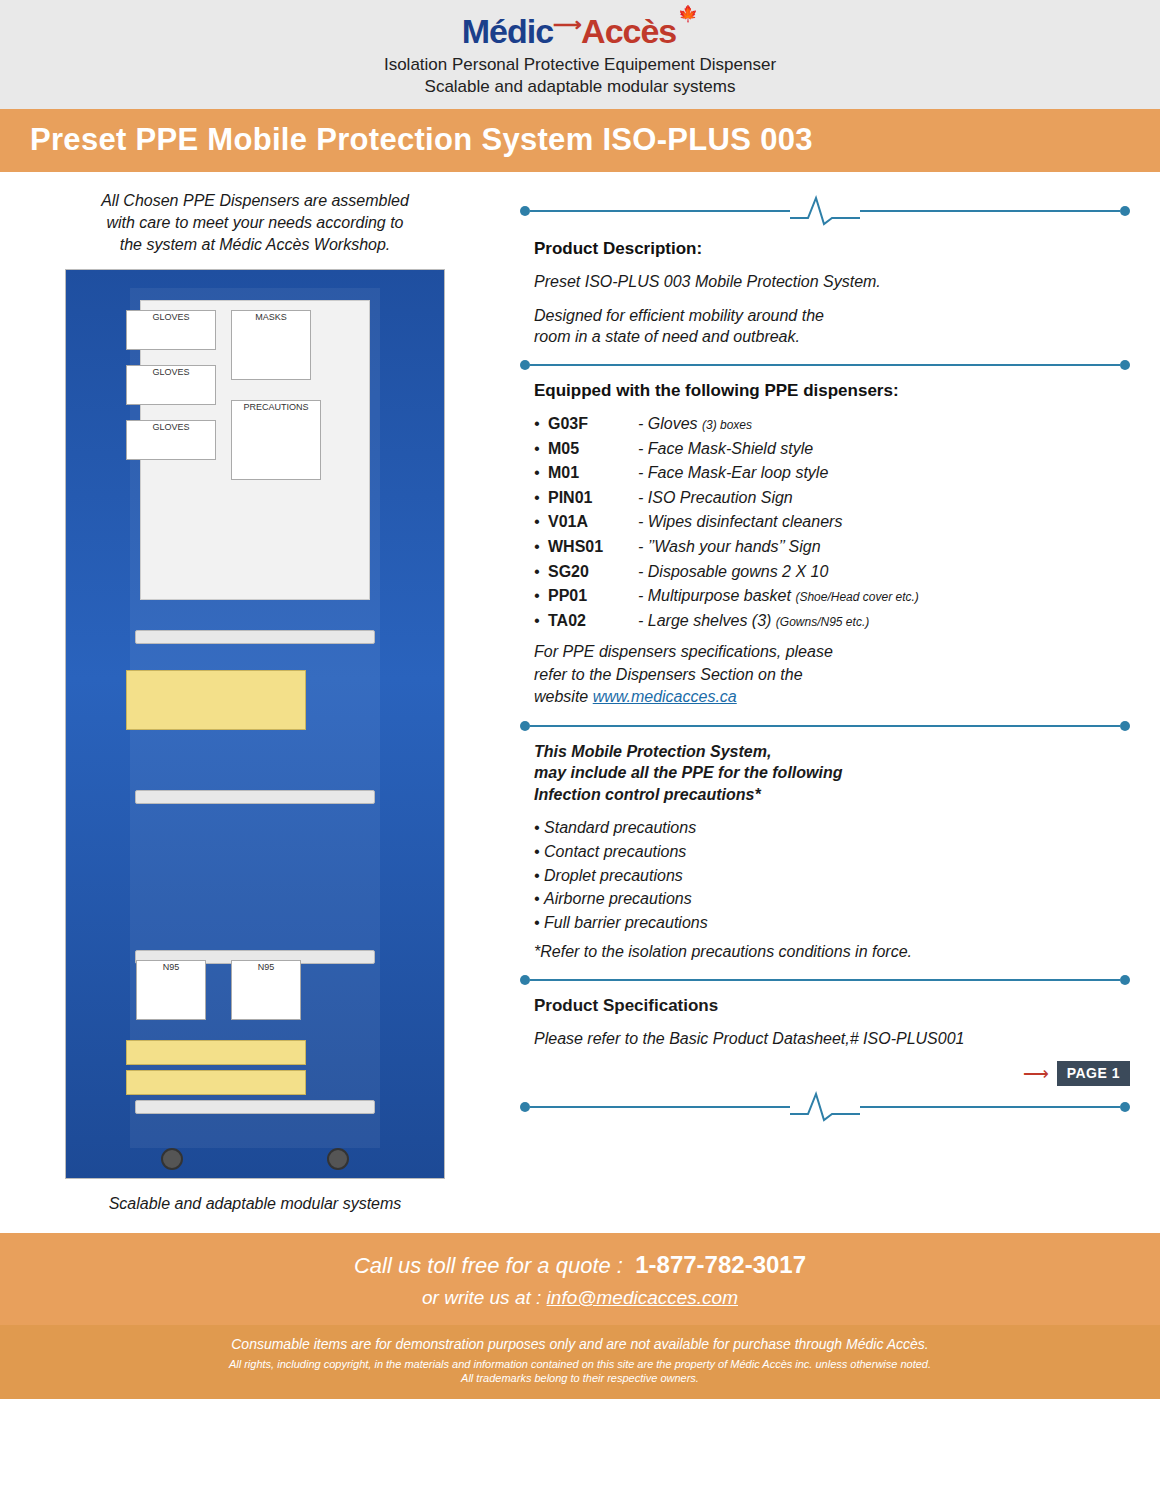Médic⟶Accès🍁
Isolation Personal Protective Equipement Dispenser
Scalable and adaptable modular systems
Preset PPE Mobile Protection System ISO-PLUS 003
All Chosen PPE Dispensers are assembled
with care to meet your needs according to
the system at Médic Accès Workshop.
GLOVES
GLOVES
GLOVES
MASKS
PRECAUTIONS
N95
N95
Scalable and adaptable modular systems
Product Description:
Preset ISO-PLUS 003 Mobile Protection System.
Designed for efficient mobility around the
room in a state of need and outbreak.
Equipped with the following PPE dispensers:
•G03F- Gloves (3) boxes
•M05- Face Mask-Shield style
•M01- Face Mask-Ear loop style
•PIN01- ISO Precaution Sign
•V01A- Wipes disinfectant cleaners
•WHS01- ’’Wash your hands’’ Sign
•SG20- Disposable gowns 2 X 10
•PP01- Multipurpose basket (Shoe/Head cover etc.)
•TA02- Large shelves (3) (Gowns/N95 etc.)
For PPE dispensers specifications, please
refer to the Dispensers Section on the
website www.medicacces.ca
This Mobile Protection System,
may include all the PPE for the following
Infection control precautions*
Standard precautions
Contact precautions
Droplet precautions
Airborne precautions
Full barrier precautions
*Refer to the isolation precautions conditions in force.
Product Specifications
Please refer to the Basic Product Datasheet,# ISO-PLUS001
⟶ PAGE 1
Call us toll free for a quote : 1-877-782-3017
or write us at : info@medicacces.com
Consumable items are for demonstration purposes only and are not available for purchase through Médic Accès.
All rights, including copyright, in the materials and information contained on this site are the property of Médic Accès inc. unless otherwise noted.
All trademarks belong to their respective owners.